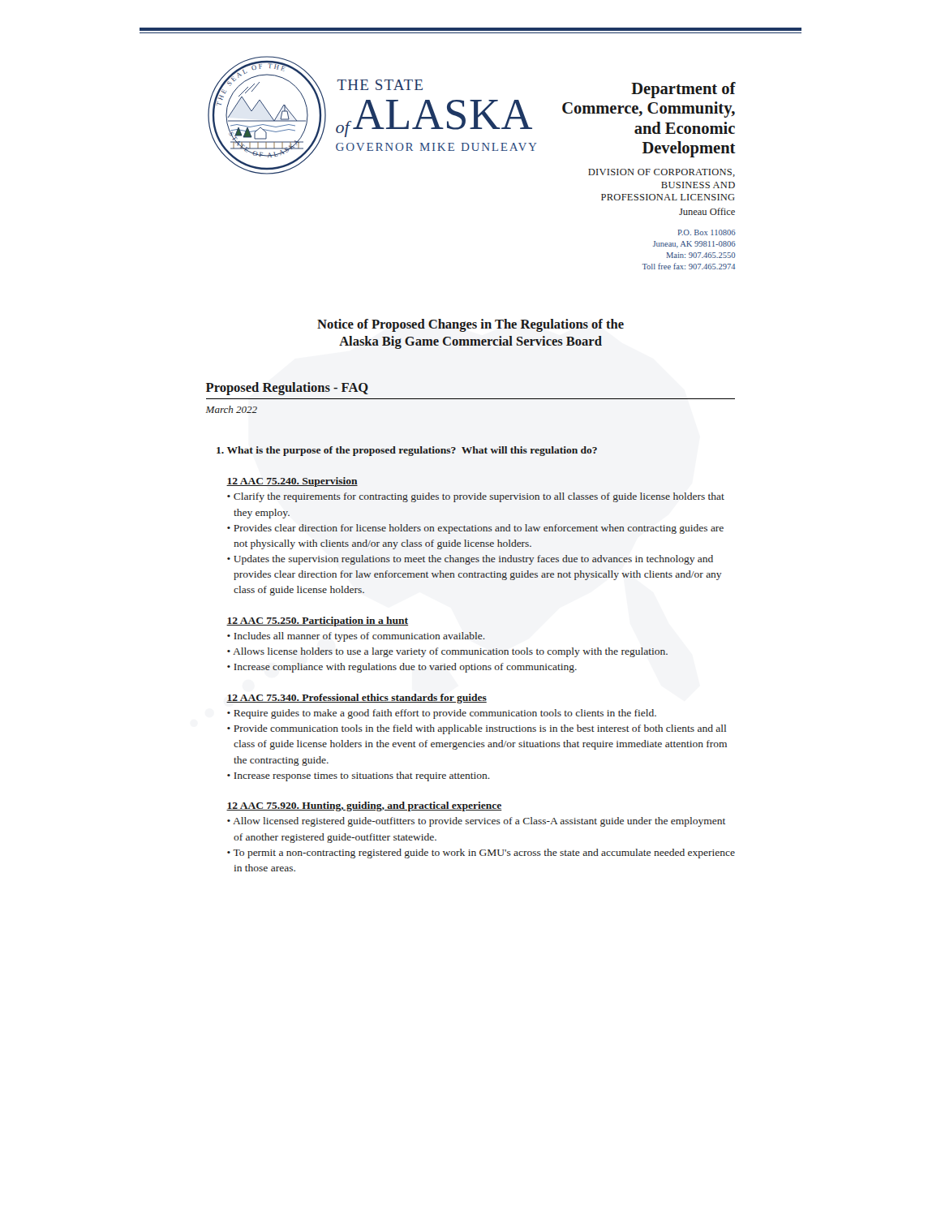THE SEAL OF THE STATE OF ALASKA
THE STATE of ALASKA GOVERNOR MIKE DUNLEAVY
Department of Commerce, Community,
and Economic Development
DIVISION OF CORPORATIONS, BUSINESS AND
PROFESSIONAL LICENSING
Juneau Office
P.O. Box 110806
Juneau, AK 99811-0806
Main: 907.465.2550
Toll free fax: 907.465.2974
Notice of Proposed Changes in The Regulations of the
Alaska Big Game Commercial Services Board
Proposed Regulations - FAQ
March 2022
What is the purpose of the proposed regulations? What will this regulation do?
12 AAC 75.240. Supervision
Clarify the requirements for contracting guides to provide supervision to all classes of guide license holders that they employ.
Provides clear direction for license holders on expectations and to law enforcement when contracting guides are not physically with clients and/or any class of guide license holders.
Updates the supervision regulations to meet the changes the industry faces due to advances in technology and provides clear direction for law enforcement when contracting guides are not physically with clients and/or any class of guide license holders.
12 AAC 75.250. Participation in a hunt
Includes all manner of types of communication available.
Allows license holders to use a large variety of communication tools to comply with the regulation.
Increase compliance with regulations due to varied options of communicating.
12 AAC 75.340. Professional ethics standards for guides
Require guides to make a good faith effort to provide communication tools to clients in the field.
Provide communication tools in the field with applicable instructions is in the best interest of both clients and all class of guide license holders in the event of emergencies and/or situations that require immediate attention from the contracting guide.
Increase response times to situations that require attention.
12 AAC 75.920. Hunting, guiding, and practical experience
Allow licensed registered guide-outfitters to provide services of a Class-A assistant guide under the employment of another registered guide-outfitter statewide.
To permit a non-contracting registered guide to work in GMU's across the state and accumulate needed experience in those areas.